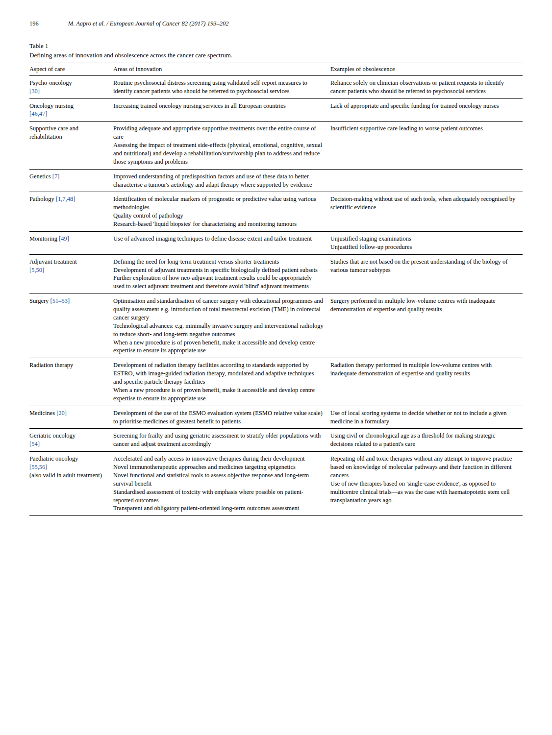196 M. Aapro et al. / European Journal of Cancer 82 (2017) 193–202
Table 1
Defining areas of innovation and obsolescence across the cancer care spectrum.
| Aspect of care | Areas of innovation | Examples of obsolescence |
| --- | --- | --- |
| Psycho-oncology [30] | Routine psychosocial distress screening using validated self-report measures to identify cancer patients who should be referred to psychosocial services | Reliance solely on clinician observations or patient requests to identify cancer patients who should be referred to psychosocial services |
| Oncology nursing [46,47] | Increasing trained oncology nursing services in all European countries | Lack of appropriate and specific funding for trained oncology nurses |
| Supportive care and rehabilitation | Providing adequate and appropriate supportive treatments over the entire course of care Assessing the impact of treatment side-effects (physical, emotional, cognitive, sexual and nutritional) and develop a rehabilitation/survivorship plan to address and reduce those symptoms and problems | Insufficient supportive care leading to worse patient outcomes |
| Genetics [7] | Improved understanding of predisposition factors and use of these data to better characterise a tumour's aetiology and adapt therapy where supported by evidence | |
| Pathology [1,7,48] | Identification of molecular markers of prognostic or predictive value using various methodologies Quality control of pathology Research-based 'liquid biopsies' for characterising and monitoring tumours | Decision-making without use of such tools, when adequately recognised by scientific evidence |
| Monitoring [49] | Use of advanced imaging techniques to define disease extent and tailor treatment | Unjustified staging examinations Unjustified follow-up procedures |
| Adjuvant treatment [5,50] | Defining the need for long-term treatment versus shorter treatments Development of adjuvant treatments in specific biologically defined patient subsets Further exploration of how neo-adjuvant treatment results could be appropriately used to select adjuvant treatment and therefore avoid 'blind' adjuvant treatments | Studies that are not based on the present understanding of the biology of various tumour subtypes |
| Surgery [51–53] | Optimisation and standardisation of cancer surgery with educational programmes and quality assessment e.g. introduction of total mesorectal excision (TME) in colorectal cancer surgery Technological advances: e.g. minimally invasive surgery and interventional radiology to reduce short- and long-term negative outcomes When a new procedure is of proven benefit, make it accessible and develop centre expertise to ensure its appropriate use | Surgery performed in multiple low-volume centres with inadequate demonstration of expertise and quality results |
| Radiation therapy | Development of radiation therapy facilities according to standards supported by ESTRO, with image-guided radiation therapy, modulated and adaptive techniques and specific particle therapy facilities When a new procedure is of proven benefit, make it accessible and develop centre expertise to ensure its appropriate use | Radiation therapy performed in multiple low-volume centres with inadequate demonstration of expertise and quality results |
| Medicines [20] | Development of the use of the ESMO evaluation system (ESMO relative value scale) to prioritise medicines of greatest benefit to patients | Use of local scoring systems to decide whether or not to include a given medicine in a formulary |
| Geriatric oncology [54] | Screening for frailty and using geriatric assessment to stratify older populations with cancer and adjust treatment accordingly | Using civil or chronological age as a threshold for making strategic decisions related to a patient's care |
| Paediatric oncology [55,56] (also valid in adult treatment) | Accelerated and early access to innovative therapies during their development Novel immunotherapeutic approaches and medicines targeting epigenetics Novel functional and statistical tools to assess objective response and long-term survival benefit Standardised assessment of toxicity with emphasis where possible on patient-reported outcomes Transparent and obligatory patient-oriented long-term outcomes assessment | Repeating old and toxic therapies without any attempt to improve practice based on knowledge of molecular pathways and their function in different cancers Use of new therapies based on 'single-case evidence', as opposed to multicentre clinical trials—as was the case with haematopoietic stem cell transplantation years ago |